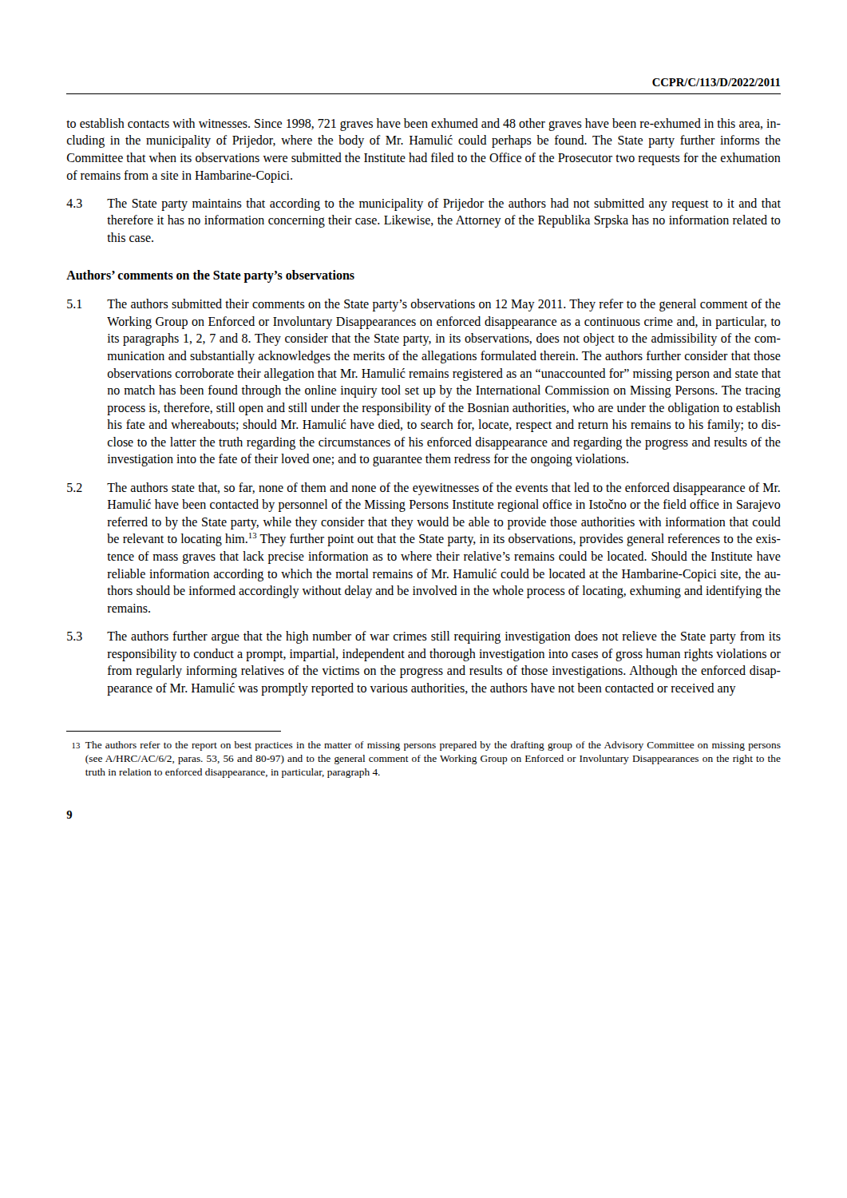CCPR/C/113/D/2022/2011
to establish contacts with witnesses. Since 1998, 721 graves have been exhumed and 48 other graves have been re-exhumed in this area, including in the municipality of Prijedor, where the body of Mr. Hamulić could perhaps be found. The State party further informs the Committee that when its observations were submitted the Institute had filed to the Office of the Prosecutor two requests for the exhumation of remains from a site in Hambarine-Copici.
4.3
The State party maintains that according to the municipality of Prijedor the authors had not submitted any request to it and that therefore it has no information concerning their case. Likewise, the Attorney of the Republika Srpska has no information related to this case.
Authors’ comments on the State party’s observations
5.1
The authors submitted their comments on the State party’s observations on 12 May 2011. They refer to the general comment of the Working Group on Enforced or Involuntary Disappearances on enforced disappearance as a continuous crime and, in particular, to its paragraphs 1, 2, 7 and 8. They consider that the State party, in its observations, does not object to the admissibility of the communication and substantially acknowledges the merits of the allegations formulated therein. The authors further consider that those observations corroborate their allegation that Mr. Hamulić remains registered as an “unaccounted for” missing person and state that no match has been found through the online inquiry tool set up by the International Commission on Missing Persons. The tracing process is, therefore, still open and still under the responsibility of the Bosnian authorities, who are under the obligation to establish his fate and whereabouts; should Mr. Hamulić have died, to search for, locate, respect and return his remains to his family; to disclose to the latter the truth regarding the circumstances of his enforced disappearance and regarding the progress and results of the investigation into the fate of their loved one; and to guarantee them redress for the ongoing violations.
5.2
The authors state that, so far, none of them and none of the eyewitnesses of the events that led to the enforced disappearance of Mr. Hamulić have been contacted by personnel of the Missing Persons Institute regional office in Istočno or the field office in Sarajevo referred to by the State party, while they consider that they would be able to provide those authorities with information that could be relevant to locating him.13 They further point out that the State party, in its observations, provides general references to the existence of mass graves that lack precise information as to where their relative’s remains could be located. Should the Institute have reliable information according to which the mortal remains of Mr. Hamulić could be located at the Hambarine-Copici site, the authors should be informed accordingly without delay and be involved in the whole process of locating, exhuming and identifying the remains.
5.3
The authors further argue that the high number of war crimes still requiring investigation does not relieve the State party from its responsibility to conduct a prompt, impartial, independent and thorough investigation into cases of gross human rights violations or from regularly informing relatives of the victims on the progress and results of those investigations. Although the enforced disappearance of Mr. Hamulić was promptly reported to various authorities, the authors have not been contacted or received any
13
The authors refer to the report on best practices in the matter of missing persons prepared by the drafting group of the Advisory Committee on missing persons (see A/HRC/AC/6/2, paras. 53, 56 and 80-97) and to the general comment of the Working Group on Enforced or Involuntary Disappearances on the right to the truth in relation to enforced disappearance, in particular, paragraph 4.
9